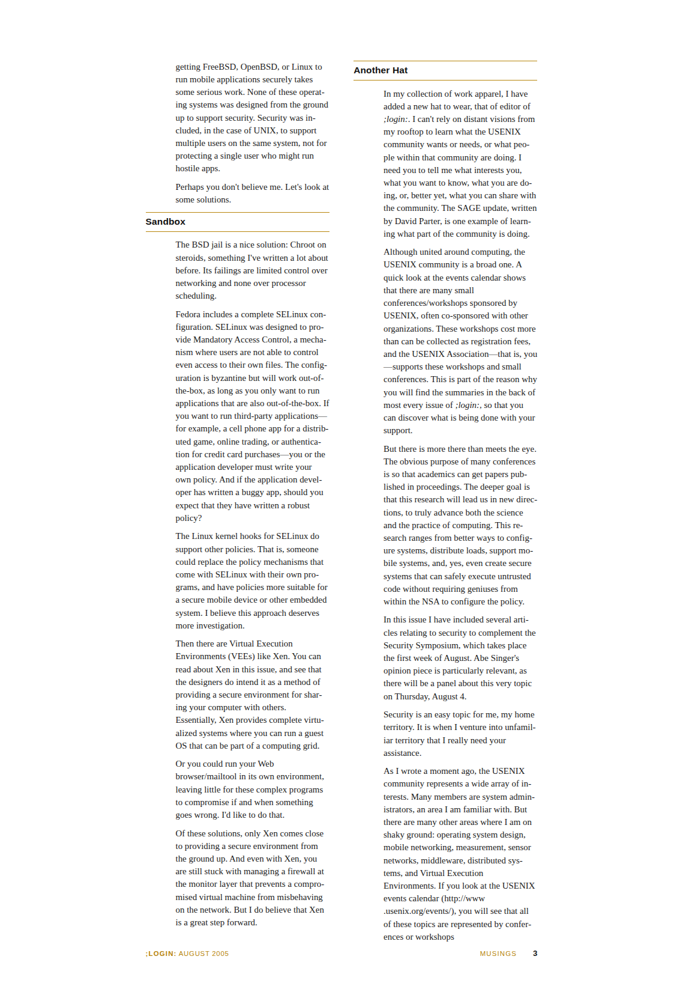getting FreeBSD, OpenBSD, or Linux to run mobile applications securely takes some serious work. None of these operating systems was designed from the ground up to support security. Security was included, in the case of UNIX, to support multiple users on the same system, not for protecting a single user who might run hostile apps.
Perhaps you don't believe me. Let's look at some solutions.
Sandbox
The BSD jail is a nice solution: Chroot on steroids, something I've written a lot about before. Its failings are limited control over networking and none over processor scheduling.
Fedora includes a complete SELinux configuration. SELinux was designed to provide Mandatory Access Control, a mechanism where users are not able to control even access to their own files. The configuration is byzantine but will work out-of-the-box, as long as you only want to run applications that are also out-of-the-box. If you want to run third-party applications—for example, a cell phone app for a distributed game, online trading, or authentication for credit card purchases—you or the application developer must write your own policy. And if the application developer has written a buggy app, should you expect that they have written a robust policy?
The Linux kernel hooks for SELinux do support other policies. That is, someone could replace the policy mechanisms that come with SELinux with their own programs, and have policies more suitable for a secure mobile device or other embedded system. I believe this approach deserves more investigation.
Then there are Virtual Execution Environments (VEEs) like Xen. You can read about Xen in this issue, and see that the designers do intend it as a method of providing a secure environment for sharing your computer with others. Essentially, Xen provides complete virtualized systems where you can run a guest OS that can be part of a computing grid.
Or you could run your Web browser/mailtool in its own environment, leaving little for these complex programs to compromise if and when something goes wrong. I'd like to do that.
Of these solutions, only Xen comes close to providing a secure environment from the ground up. And even with Xen, you are still stuck with managing a firewall at the monitor layer that prevents a compromised virtual machine from misbehaving on the network. But I do believe that Xen is a great step forward.
Another Hat
In my collection of work apparel, I have added a new hat to wear, that of editor of ;login:. I can't rely on distant visions from my rooftop to learn what the USENIX community wants or needs, or what people within that community are doing. I need you to tell me what interests you, what you want to know, what you are doing, or, better yet, what you can share with the community. The SAGE update, written by David Parter, is one example of learning what part of the community is doing.
Although united around computing, the USENIX community is a broad one. A quick look at the events calendar shows that there are many small conferences/workshops sponsored by USENIX, often co-sponsored with other organizations. These workshops cost more than can be collected as registration fees, and the USENIX Association—that is, you—supports these workshops and small conferences. This is part of the reason why you will find the summaries in the back of most every issue of ;login:, so that you can discover what is being done with your support.
But there is more there than meets the eye. The obvious purpose of many conferences is so that academics can get papers published in proceedings. The deeper goal is that this research will lead us in new directions, to truly advance both the science and the practice of computing. This research ranges from better ways to configure systems, distribute loads, support mobile systems, and, yes, even create secure systems that can safely execute untrusted code without requiring geniuses from within the NSA to configure the policy.
In this issue I have included several articles relating to security to complement the Security Symposium, which takes place the first week of August. Abe Singer's opinion piece is particularly relevant, as there will be a panel about this very topic on Thursday, August 4.
Security is an easy topic for me, my home territory. It is when I venture into unfamiliar territory that I really need your assistance.
As I wrote a moment ago, the USENIX community represents a wide array of interests. Many members are system administrators, an area I am familiar with. But there are many other areas where I am on shaky ground: operating system design, mobile networking, measurement, sensor networks, middleware, distributed systems, and Virtual Execution Environments. If you look at the USENIX events calendar (http://www .usenix.org/events/), you will see that all of these topics are represented by conferences or workshops
;LOGIN: AUGUST 2005
MUSINGS 3